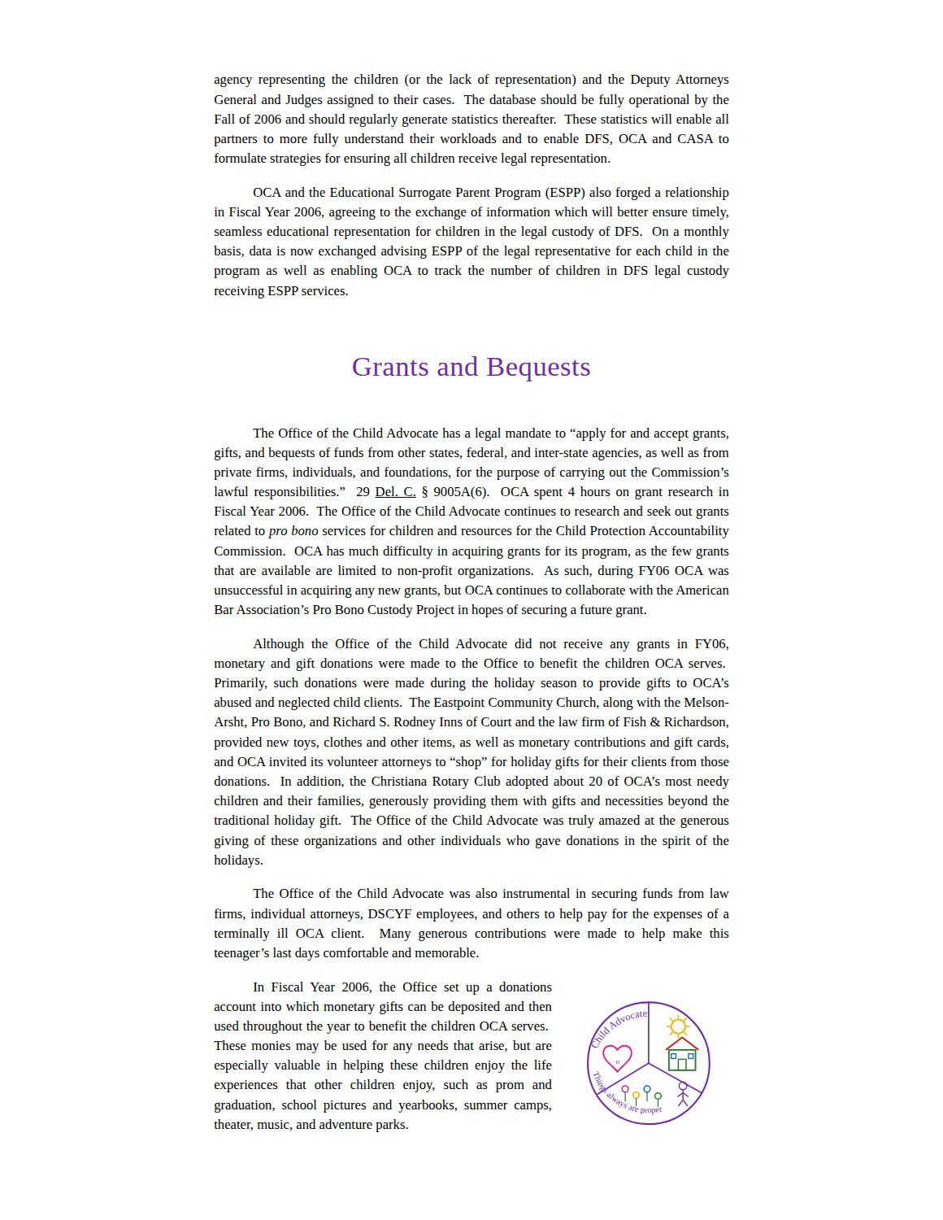agency representing the children (or the lack of representation) and the Deputy Attorneys General and Judges assigned to their cases. The database should be fully operational by the Fall of 2006 and should regularly generate statistics thereafter. These statistics will enable all partners to more fully understand their workloads and to enable DFS, OCA and CASA to formulate strategies for ensuring all children receive legal representation.
OCA and the Educational Surrogate Parent Program (ESPP) also forged a relationship in Fiscal Year 2006, agreeing to the exchange of information which will better ensure timely, seamless educational representation for children in the legal custody of DFS. On a monthly basis, data is now exchanged advising ESPP of the legal representative for each child in the program as well as enabling OCA to track the number of children in DFS legal custody receiving ESPP services.
Grants and Bequests
The Office of the Child Advocate has a legal mandate to “apply for and accept grants, gifts, and bequests of funds from other states, federal, and inter-state agencies, as well as from private firms, individuals, and foundations, for the purpose of carrying out the Commission’s lawful responsibilities.” 29 Del. C. § 9005A(6). OCA spent 4 hours on grant research in Fiscal Year 2006. The Office of the Child Advocate continues to research and seek out grants related to pro bono services for children and resources for the Child Protection Accountability Commission. OCA has much difficulty in acquiring grants for its program, as the few grants that are available are limited to non-profit organizations. As such, during FY06 OCA was unsuccessful in acquiring any new grants, but OCA continues to collaborate with the American Bar Association’s Pro Bono Custody Project in hopes of securing a future grant.
Although the Office of the Child Advocate did not receive any grants in FY06, monetary and gift donations were made to the Office to benefit the children OCA serves. Primarily, such donations were made during the holiday season to provide gifts to OCA’s abused and neglected child clients. The Eastpoint Community Church, along with the Melson-Arsht, Pro Bono, and Richard S. Rodney Inns of Court and the law firm of Fish & Richardson, provided new toys, clothes and other items, as well as monetary contributions and gift cards, and OCA invited its volunteer attorneys to “shop” for holiday gifts for their clients from those donations. In addition, the Christiana Rotary Club adopted about 20 of OCA’s most needy children and their families, generously providing them with gifts and necessities beyond the traditional holiday gift. The Office of the Child Advocate was truly amazed at the generous giving of these organizations and other individuals who gave donations in the spirit of the holidays.
The Office of the Child Advocate was also instrumental in securing funds from law firms, individual attorneys, DSCYF employees, and others to help pay for the expenses of a terminally ill OCA client. Many generous contributions were made to help make this teenager’s last days comfortable and memorable.
D Child Advocate Things always are proper
In Fiscal Year 2006, the Office set up a donations account into which monetary gifts can be deposited and then used throughout the year to benefit the children OCA serves. These monies may be used for any needs that arise, but are especially valuable in helping these children enjoy the life experiences that other children enjoy, such as prom and graduation, school pictures and yearbooks, summer camps, theater, music, and adventure parks.